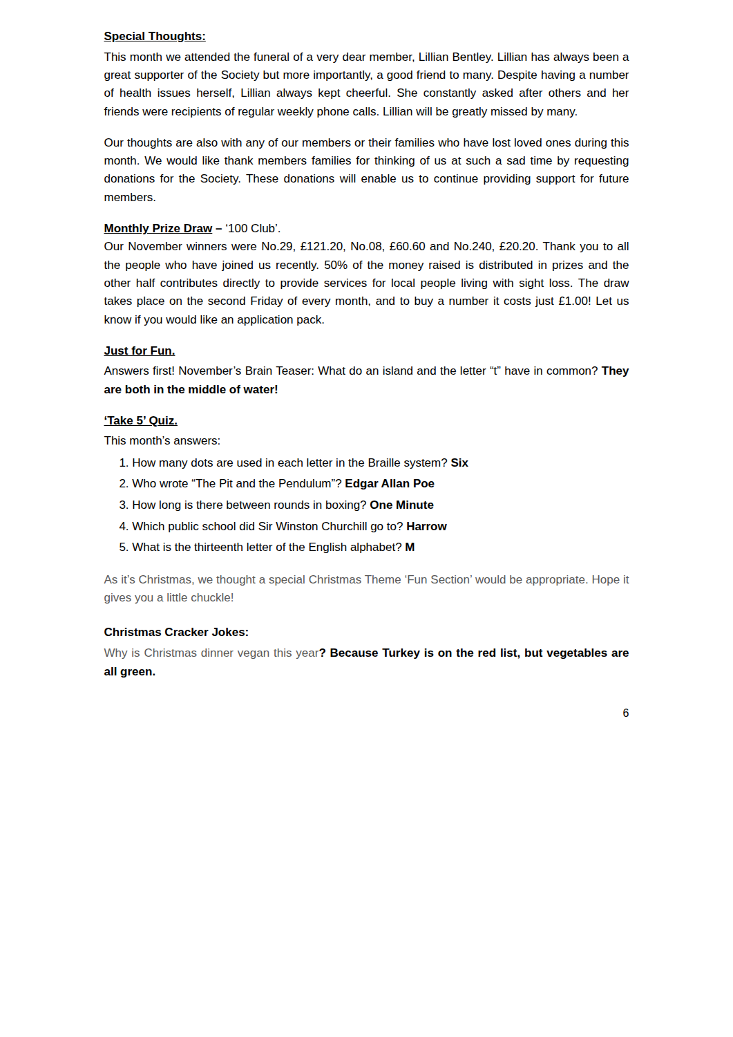Special Thoughts:
This month we attended the funeral of a very dear member, Lillian Bentley. Lillian has always been a great supporter of the Society but more importantly, a good friend to many. Despite having a number of health issues herself, Lillian always kept cheerful. She constantly asked after others and her friends were recipients of regular weekly phone calls. Lillian will be greatly missed by many.
Our thoughts are also with any of our members or their families who have lost loved ones during this month. We would like thank members families for thinking of us at such a sad time by requesting donations for the Society. These donations will enable us to continue providing support for future members.
Monthly Prize Draw – ‘100 Club’.
Our November winners were No.29, £121.20, No.08, £60.60 and No.240, £20.20. Thank you to all the people who have joined us recently. 50% of the money raised is distributed in prizes and the other half contributes directly to provide services for local people living with sight loss. The draw takes place on the second Friday of every month, and to buy a number it costs just £1.00! Let us know if you would like an application pack.
Just for Fun.
Answers first! November’s Brain Teaser: What do an island and the letter “t” have in common? They are both in the middle of water!
‘Take 5’ Quiz.
This month’s answers:
How many dots are used in each letter in the Braille system? Six
Who wrote “The Pit and the Pendulum”? Edgar Allan Poe
How long is there between rounds in boxing? One Minute
Which public school did Sir Winston Churchill go to? Harrow
What is the thirteenth letter of the English alphabet? M
As it’s Christmas, we thought a special Christmas Theme ‘Fun Section’ would be appropriate. Hope it gives you a little chuckle!
Christmas Cracker Jokes:
Why is Christmas dinner vegan this year? Because Turkey is on the red list, but vegetables are all green.
6